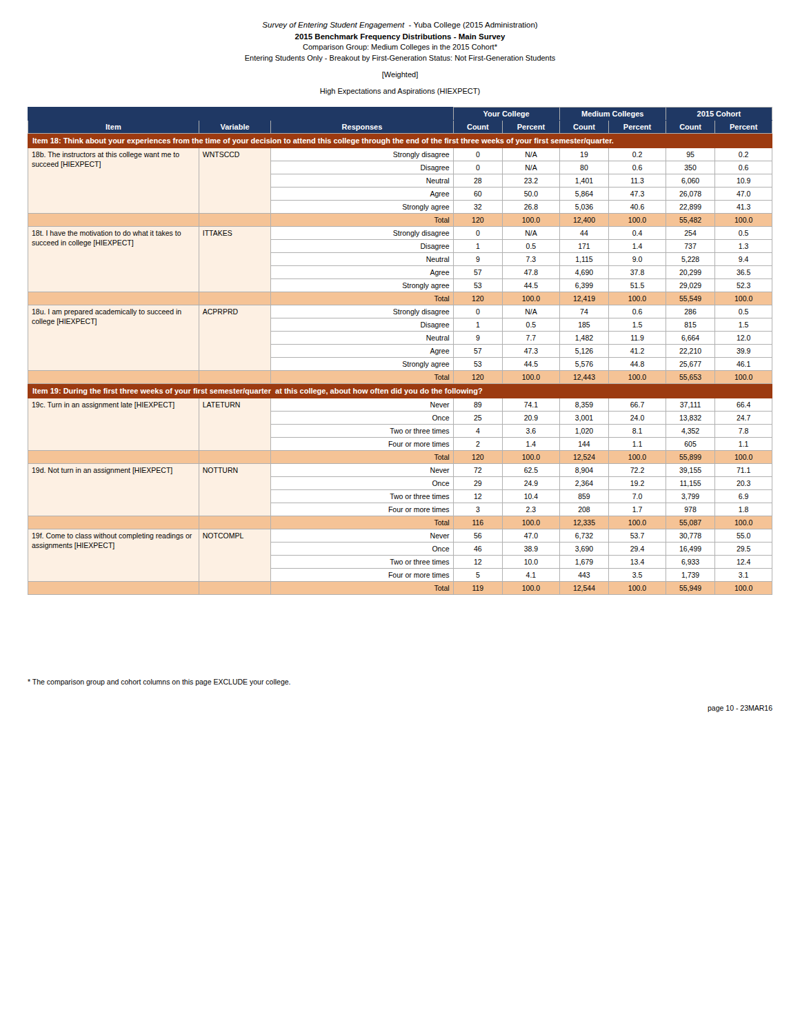Survey of Entering Student Engagement - Yuba College (2015 Administration)
2015 Benchmark Frequency Distributions - Main Survey
Comparison Group: Medium Colleges in the 2015 Cohort*
Entering Students Only - Breakout by First-Generation Status: Not First-Generation Students
[Weighted]
High Expectations and Aspirations (HIEXPECT)
| | Your College | Medium Colleges | 2015 Cohort |
| --- | --- | --- | --- |
| Item | Variable | Responses | Count | Percent | Count | Percent | Count | Percent |
| Item 18: Think about your experiences from the time of your decision to attend this college through the end of the first three weeks of your first semester/quarter. |
| 18b. The instructors at this college want me to succeed [HIEXPECT] | WNTSCCD | Strongly disagree | 0 | N/A | 19 | 0.2 | 95 | 0.2 |
| Disagree | 0 | N/A | 80 | 0.6 | 350 | 0.6 |
| Neutral | 28 | 23.2 | 1,401 | 11.3 | 6,060 | 10.9 |
| Agree | 60 | 50.0 | 5,864 | 47.3 | 26,078 | 47.0 |
| Strongly agree | 32 | 26.8 | 5,036 | 40.6 | 22,899 | 41.3 |
| | | Total | 120 | 100.0 | 12,400 | 100.0 | 55,482 | 100.0 |
| 18t. I have the motivation to do what it takes to succeed in college [HIEXPECT] | ITTAKES | Strongly disagree | 0 | N/A | 44 | 0.4 | 254 | 0.5 |
| Disagree | 1 | 0.5 | 171 | 1.4 | 737 | 1.3 |
| Neutral | 9 | 7.3 | 1,115 | 9.0 | 5,228 | 9.4 |
| Agree | 57 | 47.8 | 4,690 | 37.8 | 20,299 | 36.5 |
| Strongly agree | 53 | 44.5 | 6,399 | 51.5 | 29,029 | 52.3 |
| | | Total | 120 | 100.0 | 12,419 | 100.0 | 55,549 | 100.0 |
| 18u. I am prepared academically to succeed in college [HIEXPECT] | ACPRPRD | Strongly disagree | 0 | N/A | 74 | 0.6 | 286 | 0.5 |
| Disagree | 1 | 0.5 | 185 | 1.5 | 815 | 1.5 |
| Neutral | 9 | 7.7 | 1,482 | 11.9 | 6,664 | 12.0 |
| Agree | 57 | 47.3 | 5,126 | 41.2 | 22,210 | 39.9 |
| Strongly agree | 53 | 44.5 | 5,576 | 44.8 | 25,677 | 46.1 |
| | | Total | 120 | 100.0 | 12,443 | 100.0 | 55,653 | 100.0 |
| Item 19: During the first three weeks of your first semester/quarter at this college, about how often did you do the following? |
| 19c. Turn in an assignment late [HIEXPECT] | LATETURN | Never | 89 | 74.1 | 8,359 | 66.7 | 37,111 | 66.4 |
| Once | 25 | 20.9 | 3,001 | 24.0 | 13,832 | 24.7 |
| Two or three times | 4 | 3.6 | 1,020 | 8.1 | 4,352 | 7.8 |
| Four or more times | 2 | 1.4 | 144 | 1.1 | 605 | 1.1 |
| | | Total | 120 | 100.0 | 12,524 | 100.0 | 55,899 | 100.0 |
| 19d. Not turn in an assignment [HIEXPECT] | NOTTURN | Never | 72 | 62.5 | 8,904 | 72.2 | 39,155 | 71.1 |
| Once | 29 | 24.9 | 2,364 | 19.2 | 11,155 | 20.3 |
| Two or three times | 12 | 10.4 | 859 | 7.0 | 3,799 | 6.9 |
| Four or more times | 3 | 2.3 | 208 | 1.7 | 978 | 1.8 |
| | | Total | 116 | 100.0 | 12,335 | 100.0 | 55,087 | 100.0 |
| 19f. Come to class without completing readings or assignments [HIEXPECT] | NOTCOMPL | Never | 56 | 47.0 | 6,732 | 53.7 | 30,778 | 55.0 |
| Once | 46 | 38.9 | 3,690 | 29.4 | 16,499 | 29.5 |
| Two or three times | 12 | 10.0 | 1,679 | 13.4 | 6,933 | 12.4 |
| Four or more times | 5 | 4.1 | 443 | 3.5 | 1,739 | 3.1 |
| | | Total | 119 | 100.0 | 12,544 | 100.0 | 55,949 | 100.0 |
* The comparison group and cohort columns on this page EXCLUDE your college.
page 10 - 23MAR16